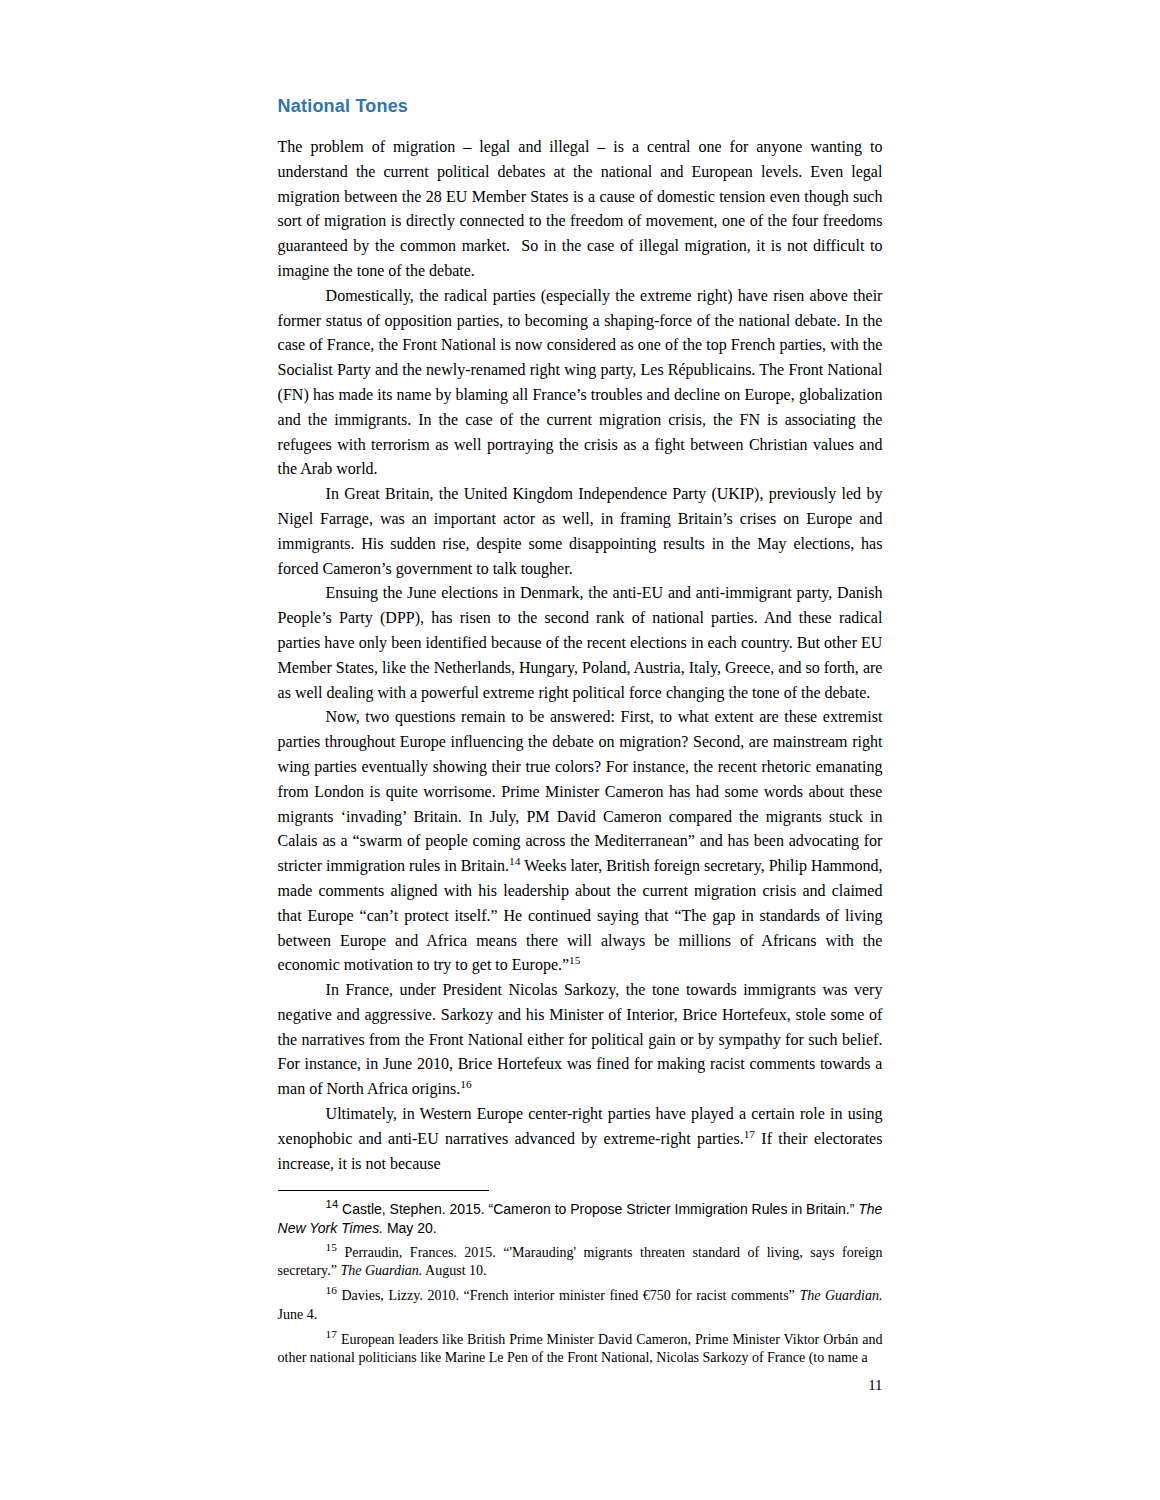National Tones
The problem of migration – legal and illegal – is a central one for anyone wanting to understand the current political debates at the national and European levels. Even legal migration between the 28 EU Member States is a cause of domestic tension even though such sort of migration is directly connected to the freedom of movement, one of the four freedoms guaranteed by the common market. So in the case of illegal migration, it is not difficult to imagine the tone of the debate.
Domestically, the radical parties (especially the extreme right) have risen above their former status of opposition parties, to becoming a shaping-force of the national debate. In the case of France, the Front National is now considered as one of the top French parties, with the Socialist Party and the newly-renamed right wing party, Les Républicains. The Front National (FN) has made its name by blaming all France’s troubles and decline on Europe, globalization and the immigrants. In the case of the current migration crisis, the FN is associating the refugees with terrorism as well portraying the crisis as a fight between Christian values and the Arab world.
In Great Britain, the United Kingdom Independence Party (UKIP), previously led by Nigel Farrage, was an important actor as well, in framing Britain’s crises on Europe and immigrants. His sudden rise, despite some disappointing results in the May elections, has forced Cameron’s government to talk tougher.
Ensuing the June elections in Denmark, the anti-EU and anti-immigrant party, Danish People’s Party (DPP), has risen to the second rank of national parties. And these radical parties have only been identified because of the recent elections in each country. But other EU Member States, like the Netherlands, Hungary, Poland, Austria, Italy, Greece, and so forth, are as well dealing with a powerful extreme right political force changing the tone of the debate.
Now, two questions remain to be answered: First, to what extent are these extremist parties throughout Europe influencing the debate on migration? Second, are mainstream right wing parties eventually showing their true colors? For instance, the recent rhetoric emanating from London is quite worrisome. Prime Minister Cameron has had some words about these migrants ‘invading’ Britain. In July, PM David Cameron compared the migrants stuck in Calais as a “swarm of people coming across the Mediterranean” and has been advocating for stricter immigration rules in Britain.14 Weeks later, British foreign secretary, Philip Hammond, made comments aligned with his leadership about the current migration crisis and claimed that Europe “can’t protect itself.” He continued saying that “The gap in standards of living between Europe and Africa means there will always be millions of Africans with the economic motivation to try to get to Europe.”15
In France, under President Nicolas Sarkozy, the tone towards immigrants was very negative and aggressive. Sarkozy and his Minister of Interior, Brice Hortefeux, stole some of the narratives from the Front National either for political gain or by sympathy for such belief. For instance, in June 2010, Brice Hortefeux was fined for making racist comments towards a man of North Africa origins.16
Ultimately, in Western Europe center-right parties have played a certain role in using xenophobic and anti-EU narratives advanced by extreme-right parties.17 If their electorates increase, it is not because
14 Castle, Stephen. 2015. “Cameron to Propose Stricter Immigration Rules in Britain.” The New York Times. May 20.
15 Perraudin, Frances. 2015. “'Marauding' migrants threaten standard of living, says foreign secretary.” The Guardian. August 10.
16 Davies, Lizzy. 2010. “French interior minister fined €750 for racist comments” The Guardian. June 4.
17 European leaders like British Prime Minister David Cameron, Prime Minister Viktor Orbán and other national politicians like Marine Le Pen of the Front National, Nicolas Sarkozy of France (to name a
11